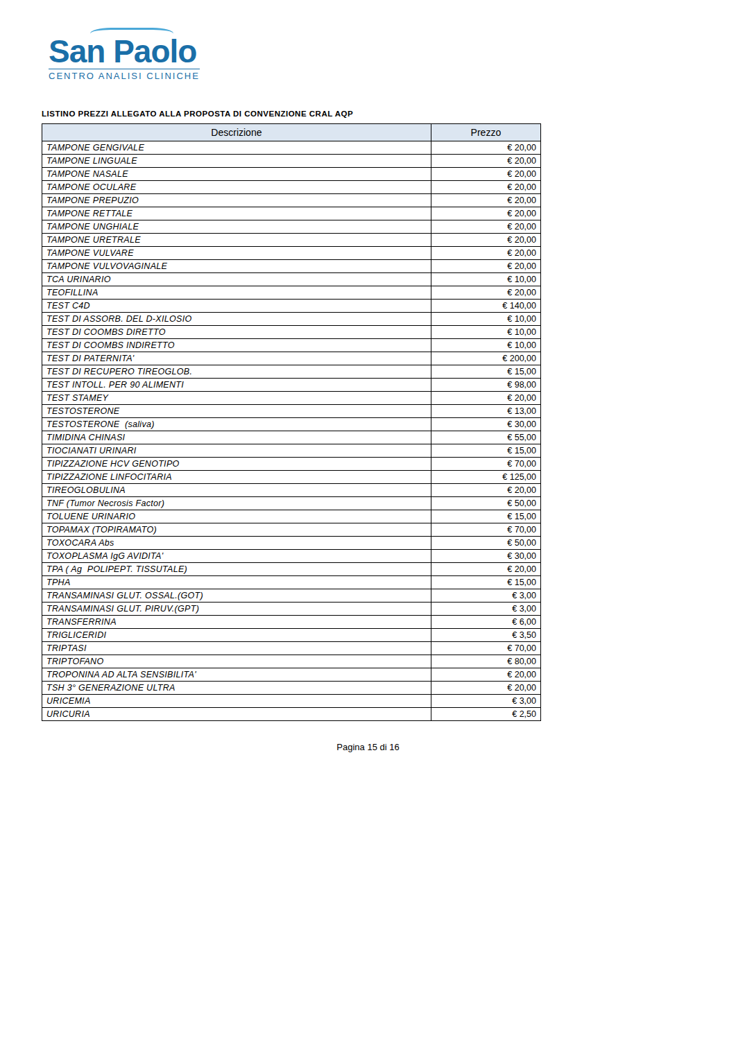San Paolo
CENTRO ANALISI CLINICHE
LISTINO PREZZI ALLEGATO ALLA PROPOSTA DI CONVENZIONE CRAL AQP
| Descrizione | Prezzo |
| --- | --- |
| TAMPONE GENGIVALE | € 20,00 |
| TAMPONE LINGUALE | € 20,00 |
| TAMPONE NASALE | € 20,00 |
| TAMPONE OCULARE | € 20,00 |
| TAMPONE PREPUZIO | € 20,00 |
| TAMPONE RETTALE | € 20,00 |
| TAMPONE UNGHIALE | € 20,00 |
| TAMPONE URETRALE | € 20,00 |
| TAMPONE VULVARE | € 20,00 |
| TAMPONE VULVOVAGINALE | € 20,00 |
| TCA URINARIO | € 10,00 |
| TEOFILLINA | € 20,00 |
| TEST C4D | € 140,00 |
| TEST DI ASSORB. DEL D-XILOSIO | € 10,00 |
| TEST DI COOMBS DIRETTO | € 10,00 |
| TEST DI COOMBS INDIRETTO | € 10,00 |
| TEST DI PATERNITA' | € 200,00 |
| TEST DI RECUPERO TIREOGLOB. | € 15,00 |
| TEST INTOLL. PER 90 ALIMENTI | € 98,00 |
| TEST STAMEY | € 20,00 |
| TESTOSTERONE | € 13,00 |
| TESTOSTERONE (saliva) | € 30,00 |
| TIMIDINA CHINASI | € 55,00 |
| TIOCIANATI URINARI | € 15,00 |
| TIPIZZAZIONE HCV GENOTIPO | € 70,00 |
| TIPIZZAZIONE LINFOCITARIA | € 125,00 |
| TIREOGLOBULINA | € 20,00 |
| TNF (Tumor Necrosis Factor) | € 50,00 |
| TOLUENE URINARIO | € 15,00 |
| TOPAMAX (TOPIRAMATO) | € 70,00 |
| TOXOCARA Abs | € 50,00 |
| TOXOPLASMA IgG AVIDITA' | € 30,00 |
| TPA ( Ag POLIPEPT. TISSUTALE) | € 20,00 |
| TPHA | € 15,00 |
| TRANSAMINASI GLUT. OSSAL.(GOT) | € 3,00 |
| TRANSAMINASI GLUT. PIRUV.(GPT) | € 3,00 |
| TRANSFERRINA | € 6,00 |
| TRIGLICERIDI | € 3,50 |
| TRIPTASI | € 70,00 |
| TRIPTOFANO | € 80,00 |
| TROPONINA AD ALTA SENSIBILITA' | € 20,00 |
| TSH 3° GENERAZIONE ULTRA | € 20,00 |
| URICEMIA | € 3,00 |
| URICURIA | € 2,50 |
Pagina 15 di 16